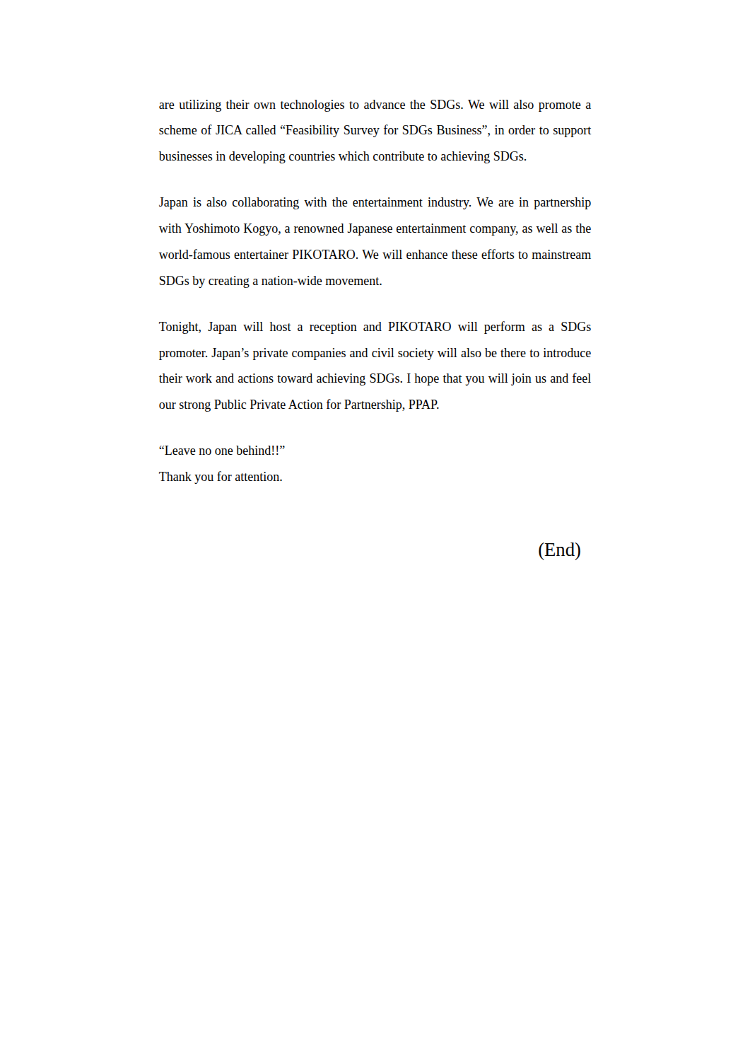are utilizing their own technologies to advance the SDGs. We will also promote a scheme of JICA called “Feasibility Survey for SDGs Business”, in order to support businesses in developing countries which contribute to achieving SDGs.
Japan is also collaborating with the entertainment industry. We are in partnership with Yoshimoto Kogyo, a renowned Japanese entertainment company, as well as the world-famous entertainer PIKOTARO. We will enhance these efforts to mainstream SDGs by creating a nation-wide movement.
Tonight, Japan will host a reception and PIKOTARO will perform as a SDGs promoter. Japan’s private companies and civil society will also be there to introduce their work and actions toward achieving SDGs. I hope that you will join us and feel our strong Public Private Action for Partnership, PPAP.
“Leave no one behind!!”
Thank you for attention.
(End)